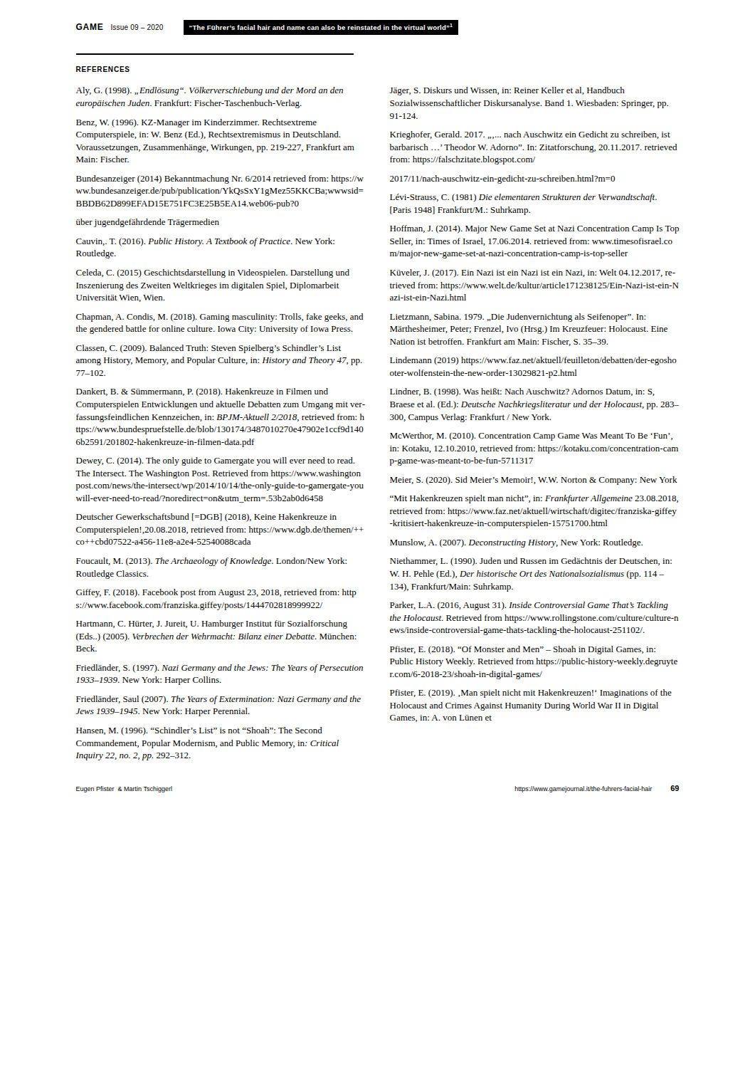GAME Issue 09 – 2020 “The Führer’s facial hair and name can also be reinstated in the virtual world”1
REFERENCES
Aly, G. (1998). „Endlösung“. Völkerverschiebung und der Mord an den europäischen Juden. Frankfurt: Fischer-Taschenbuch-Verlag.
Benz, W. (1996). KZ-Manager im Kinderzimmer. Rechtsextreme Computerspiele, in: W. Benz (Ed.), Rechtsextremismus in Deutschland. Voraussetzungen, Zusammenhänge, Wirkungen, pp. 219-227, Frankfurt am Main: Fischer.
Bundesanzeiger (2014) Bekanntmachung Nr. 6/2014 retrieved from: https://www.bundesanzeiger.de/pub/publication/YkQsSxY1gMez55KKCBa;wwwsid=BBDB62D899EFAD15E751FC3E25B5EA14.web06-pub?0
über jugendgefährdende Trägermedien
Cauvin,. T. (2016). Public History. A Textbook of Practice. New York: Routledge.
Celeda, C. (2015) Geschichtsdarstellung in Videospielen. Darstellung und Inszenierung des Zweiten Weltkrieges im digitalen Spiel, Diplomarbeit Universität Wien, Wien.
Chapman, A. Condis, M. (2018). Gaming masculinity: Trolls, fake geeks, and the gendered battle for online culture. Iowa City: University of Iowa Press.
Classen, C. (2009). Balanced Truth: Steven Spielberg’s Schindler’s List among History, Memory, and Popular Culture, in: History and Theory 47, pp. 77–102.
Dankert, B. & Sümmermann, P. (2018). Hakenkreuze in Filmen und Computerspielen Entwicklungen und aktuelle Debatten zum Umgang mit verfassungsfeindlichen Kennzeichen, in: BPJM-Aktuell 2/2018, retrieved from: https://www.bundespruefstelle.de/blob/130174/3487010270e47902e1ccf9d1406b2591/201802-hakenkreuze-in-filmen-data.pdf
Dewey, C. (2014). The only guide to Gamergate you will ever need to read. The Intersect. The Washington Post. Retrieved from https://www.washingtonpost.com/news/the-intersect/wp/2014/10/14/the-only-guide-to-gamergate-youwill-ever-need-to-read/?noredirect=on&utm_term=.53b2ab0d6458
Deutscher Gewerkschaftsbund [=DGB] (2018), Keine Hakenkreuze in Computerspielen!,20.08.2018, retrieved from: https://www.dgb.de/themen/++co++cbd07522-a456-11e8-a2e4-52540088cada
Foucault, M. (2013). The Archaeology of Knowledge. London/New York: Routledge Classics.
Giffey, F. (2018). Facebook post from August 23, 2018, retrieved from: https://www.facebook.com/franziska.giffey/posts/1444702818999922/
Hartmann, C. Hürter, J. Jureit, U. Hamburger Institut für Sozialforschung (Eds..) (2005). Verbrechen der Wehrmacht: Bilanz einer Debatte. München: Beck.
Friedländer, S. (1997). Nazi Germany and the Jews: The Years of Persecution 1933–1939. New York: Harper Collins.
Friedländer, Saul (2007). The Years of Extermination: Nazi Germany and the Jews 1939–1945. New York: Harper Perennial.
Hansen, M. (1996). “Schindler’s List” is not “Shoah”: The Second Commandement, Popular Modernism, and Public Memory, in: Critical Inquiry 22, no. 2, pp. 292–312.
Jäger, S. Diskurs und Wissen, in: Reiner Keller et al, Handbuch Sozialwissenschaftlicher Diskursanalyse. Band 1. Wiesbaden: Springer, pp. 91-124.
Krieghofer, Gerald. 2017. „‚... nach Auschwitz ein Gedicht zu schreiben, ist barbarisch …’ Theodor W. Adorno”. In: Zitatforschung, 20.11.2017. retrieved from: https://falschzitate.blogspot.com/
2017/11/nach-auschwitz-ein-gedicht-zu-schreiben.html?m=0
Lévi-Strauss, C. (1981) Die elementaren Strukturen der Verwandtschaft. [Paris 1948] Frankfurt/M.: Suhrkamp.
Hoffman, J. (2014). Major New Game Set at Nazi Concentration Camp Is Top Seller, in: Times of Israel, 17.06.2014. retrieved from: www.timesofisrael.com/major-new-game-set-at-nazi-concentration-camp-is-top-seller
Küveler, J. (2017). Ein Nazi ist ein Nazi ist ein Nazi, in: Welt 04.12.2017, retrieved from: https://www.welt.de/kultur/article171238125/Ein-Nazi-ist-ein-Nazi-ist-ein-Nazi.html
Lietzmann, Sabina. 1979. „Die Judenvernichtung als Seifenoper”. In: Märthesheimer, Peter; Frenzel, Ivo (Hrsg.) Im Kreuzfeuer: Holocaust. Eine Nation ist betroffen. Frankfurt am Main: Fischer, S. 35–39.
Lindemann (2019) https://www.faz.net/aktuell/feuilleton/debatten/der-egoshooter-wolfenstein-the-new-order-13029821-p2.html
Lindner, B. (1998). Was heißt: Nach Auschwitz? Adornos Datum, in: S, Braese et al. (Ed.): Deutsche Nachkriegsliteratur und der Holocaust, pp. 283–300, Campus Verlag: Frankfurt / New York.
McWerthor, M. (2010). Concentration Camp Game Was Meant To Be ‘Fun’, in: Kotaku, 12.10.2010, retrieved from: https://kotaku.com/concentration-camp-game-was-meant-to-be-fun-5711317
Meier, S. (2020). Sid Meier’s Memoir!, W.W. Norton & Company: New York
“Mit Hakenkreuzen spielt man nicht”, in: Frankfurter Allgemeine 23.08.2018, retrieved from: https://www.faz.net/aktuell/wirtschaft/digitec/franziska-giffey-kritisiert-hakenkreuze-in-computerspielen-15751700.html
Munslow, A. (2007). Deconstructing History, New York: Routledge.
Niethammer, L. (1990). Juden und Russen im Gedächtnis der Deutschen, in: W. H. Pehle (Ed.), Der historische Ort des Nationalsozialismus (pp. 114 – 134), Frankfurt/Main: Suhrkamp.
Parker, L.A. (2016, August 31). Inside Controversial Game That’s Tackling the Holocaust. Retrieved from https://www.rollingstone.com/culture/culture-news/inside-controversial-game-thats-tackling-the-holocaust-251102/.
Pfister, E. (2018). “Of Monster and Men” – Shoah in Digital Games, in: Public History Weekly. Retrieved from https://public-history-weekly.degruyter.com/6-2018-23/shoah-in-digital-games/
Pfister, E. (2019). ‚Man spielt nicht mit Hakenkreuzen!‘ Imaginations of the Holocaust and Crimes Against Humanity During World War II in Digital Games, in: A. von Lünen et
Eugen Pfister & Martin Tschiggerl https://www.gamejournal.it/the-fuhrers-facial-hair 69